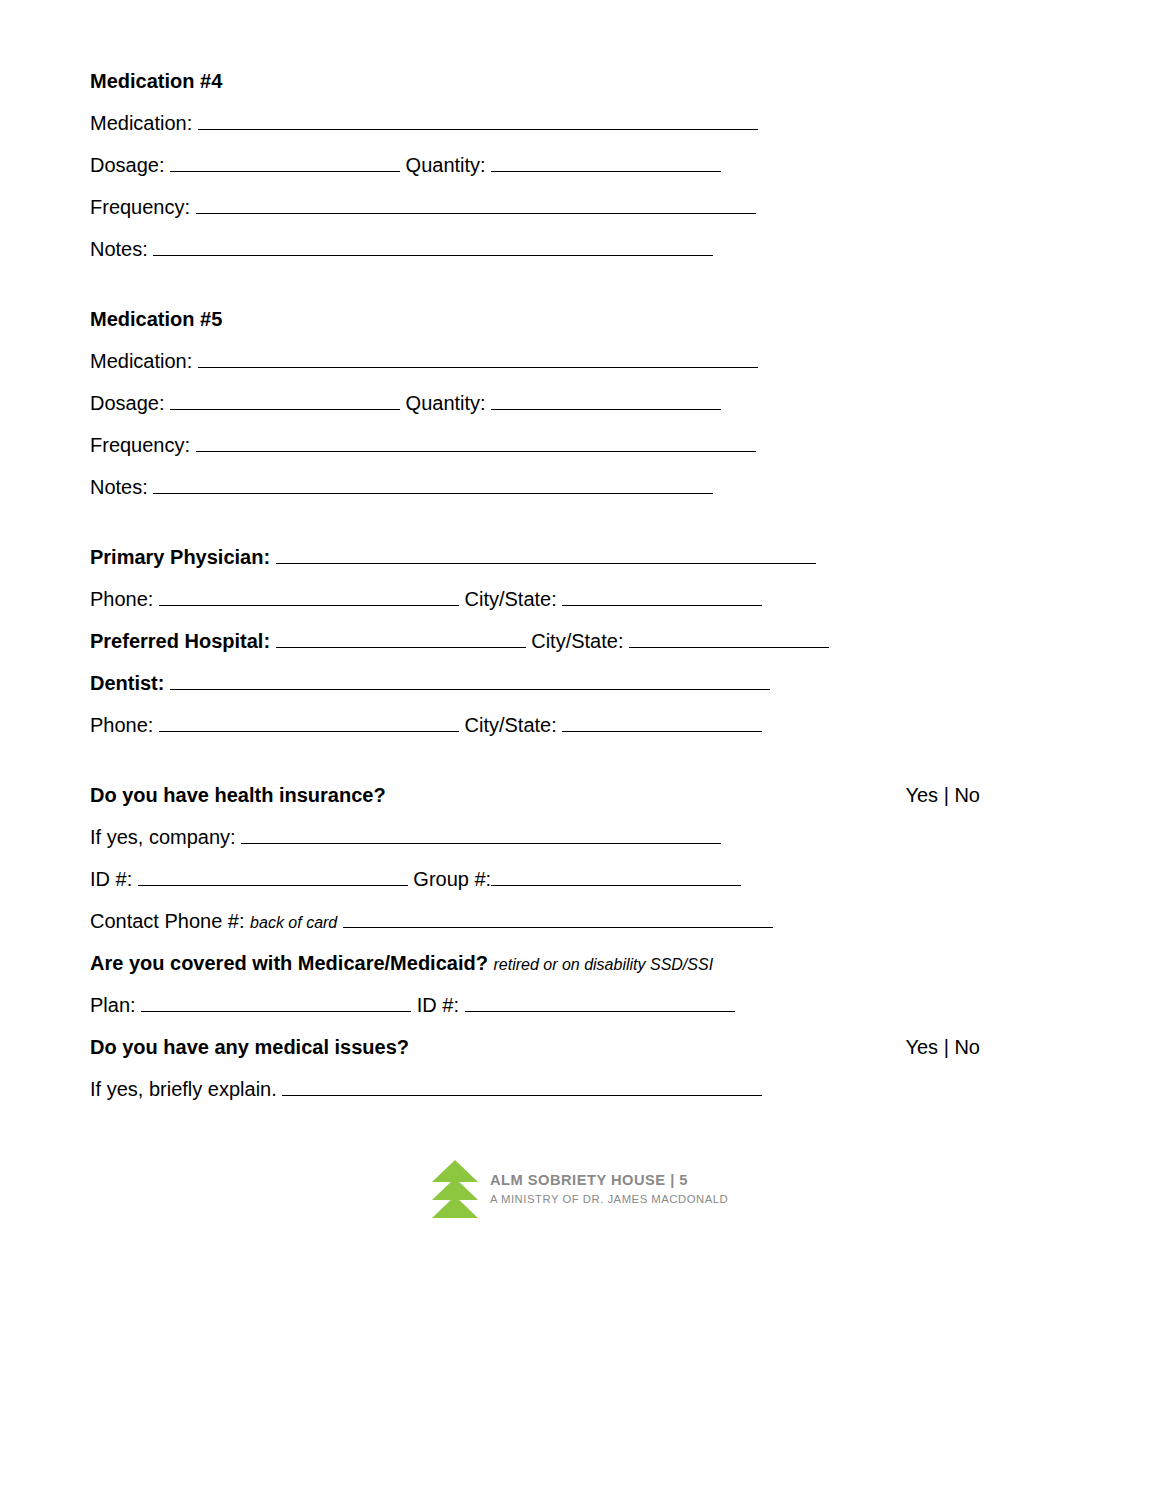Medication #4
Medication:
Dosage: Quantity:
Frequency:
Notes:
Medication #5
Medication:
Dosage: Quantity:
Frequency:
Notes:
Primary Physician:
Phone: City/State:
Preferred Hospital: City/State:
Dentist:
Phone: City/State:
Do you have health insurance? Yes | No
If yes, company:
ID #: Group #:
Contact Phone #: back of card
Are you covered with Medicare/Medicaid? retired or on disability SSD/SSI
Plan: ID #:
Do you have any medical issues? Yes | No
If yes, briefly explain.
ALM SOBRIETY HOUSE | 5
A MINISTRY OF DR. JAMES MACDONALD